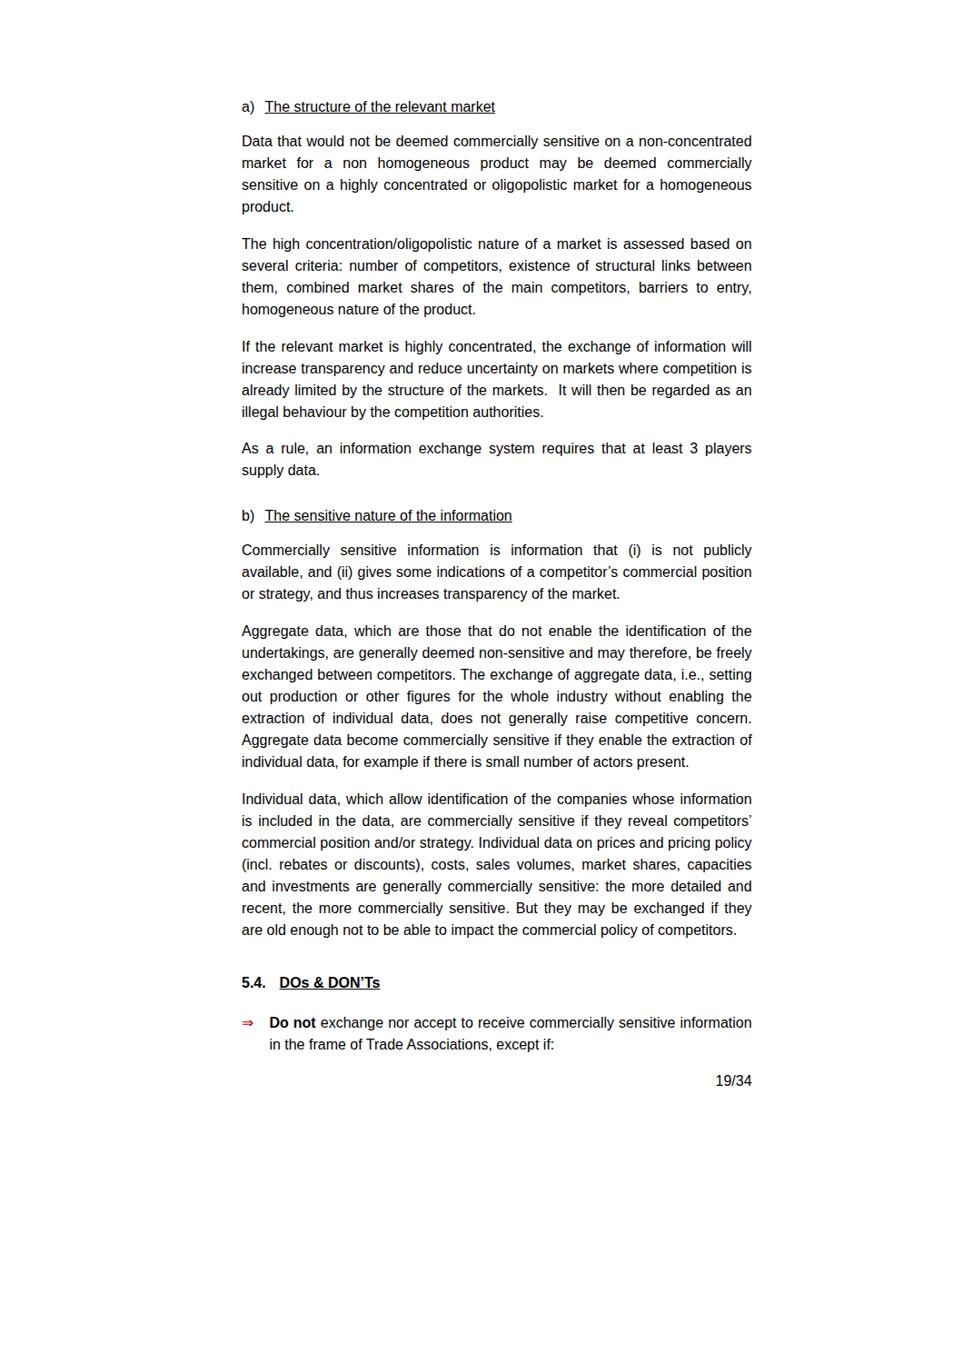a) The structure of the relevant market
Data that would not be deemed commercially sensitive on a non-concentrated market for a non homogeneous product may be deemed commercially sensitive on a highly concentrated or oligopolistic market for a homogeneous product.
The high concentration/oligopolistic nature of a market is assessed based on several criteria: number of competitors, existence of structural links between them, combined market shares of the main competitors, barriers to entry, homogeneous nature of the product.
If the relevant market is highly concentrated, the exchange of information will increase transparency and reduce uncertainty on markets where competition is already limited by the structure of the markets. It will then be regarded as an illegal behaviour by the competition authorities.
As a rule, an information exchange system requires that at least 3 players supply data.
b) The sensitive nature of the information
Commercially sensitive information is information that (i) is not publicly available, and (ii) gives some indications of a competitor’s commercial position or strategy, and thus increases transparency of the market.
Aggregate data, which are those that do not enable the identification of the undertakings, are generally deemed non-sensitive and may therefore, be freely exchanged between competitors. The exchange of aggregate data, i.e., setting out production or other figures for the whole industry without enabling the extraction of individual data, does not generally raise competitive concern. Aggregate data become commercially sensitive if they enable the extraction of individual data, for example if there is small number of actors present.
Individual data, which allow identification of the companies whose information is included in the data, are commercially sensitive if they reveal competitors’ commercial position and/or strategy. Individual data on prices and pricing policy (incl. rebates or discounts), costs, sales volumes, market shares, capacities and investments are generally commercially sensitive: the more detailed and recent, the more commercially sensitive. But they may be exchanged if they are old enough not to be able to impact the commercial policy of competitors.
5.4. DOs & DON’Ts
⇒ Do not exchange nor accept to receive commercially sensitive information in the frame of Trade Associations, except if:
19/34